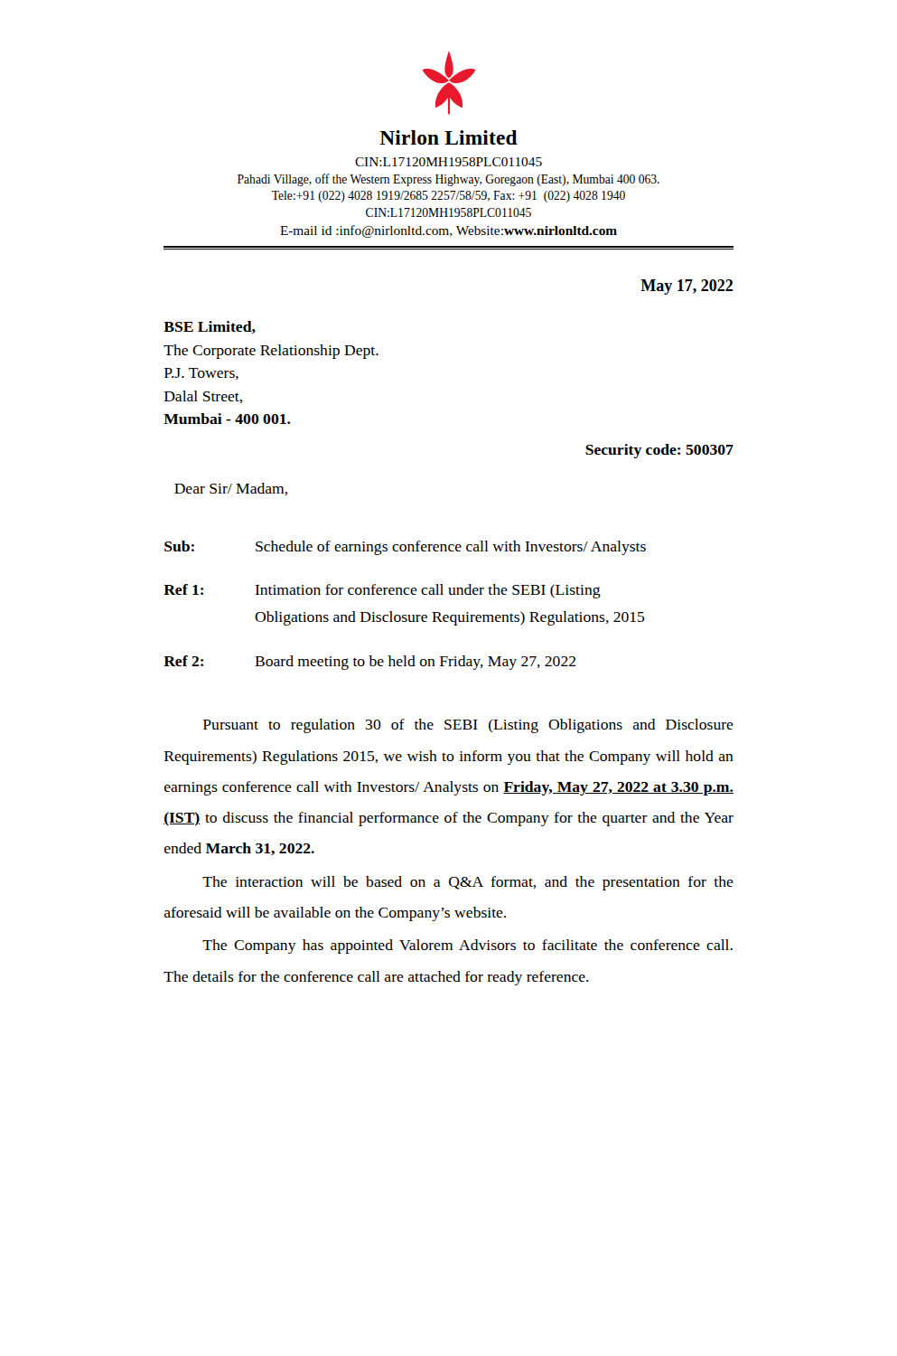Nirlon Limited
CIN:L17120MH1958PLC011045
Pahadi Village, off the Western Express Highway, Goregaon (East), Mumbai 400 063.
Tele:+91 (022) 4028 1919/2685 2257/58/59, Fax: +91 (022) 4028 1940
CIN:L17120MH1958PLC011045
E-mail id :info@nirlonltd.com, Website:www.nirlonltd.com
May 17, 2022
BSE Limited,
The Corporate Relationship Dept.
P.J. Towers,
Dalal Street,
Mumbai - 400 001.
Security code: 500307
Dear Sir/ Madam,
| Sub: | Schedule of earnings conference call with Investors/ Analysts |
| Ref 1: | Intimation for conference call under the SEBI (Listing |
| | Obligations and Disclosure Requirements) Regulations, 2015 |
| Ref 2: | Board meeting to be held on Friday, May 27, 2022 |
Pursuant to regulation 30 of the SEBI (Listing Obligations and Disclosure Requirements) Regulations 2015, we wish to inform you that the Company will hold an earnings conference call with Investors/ Analysts on Friday, May 27, 2022 at 3.30 p.m. (IST) to discuss the financial performance of the Company for the quarter and the Year ended March 31, 2022.
The interaction will be based on a Q&A format, and the presentation for the aforesaid will be available on the Company’s website.
The Company has appointed Valorem Advisors to facilitate the conference call. The details for the conference call are attached for ready reference.